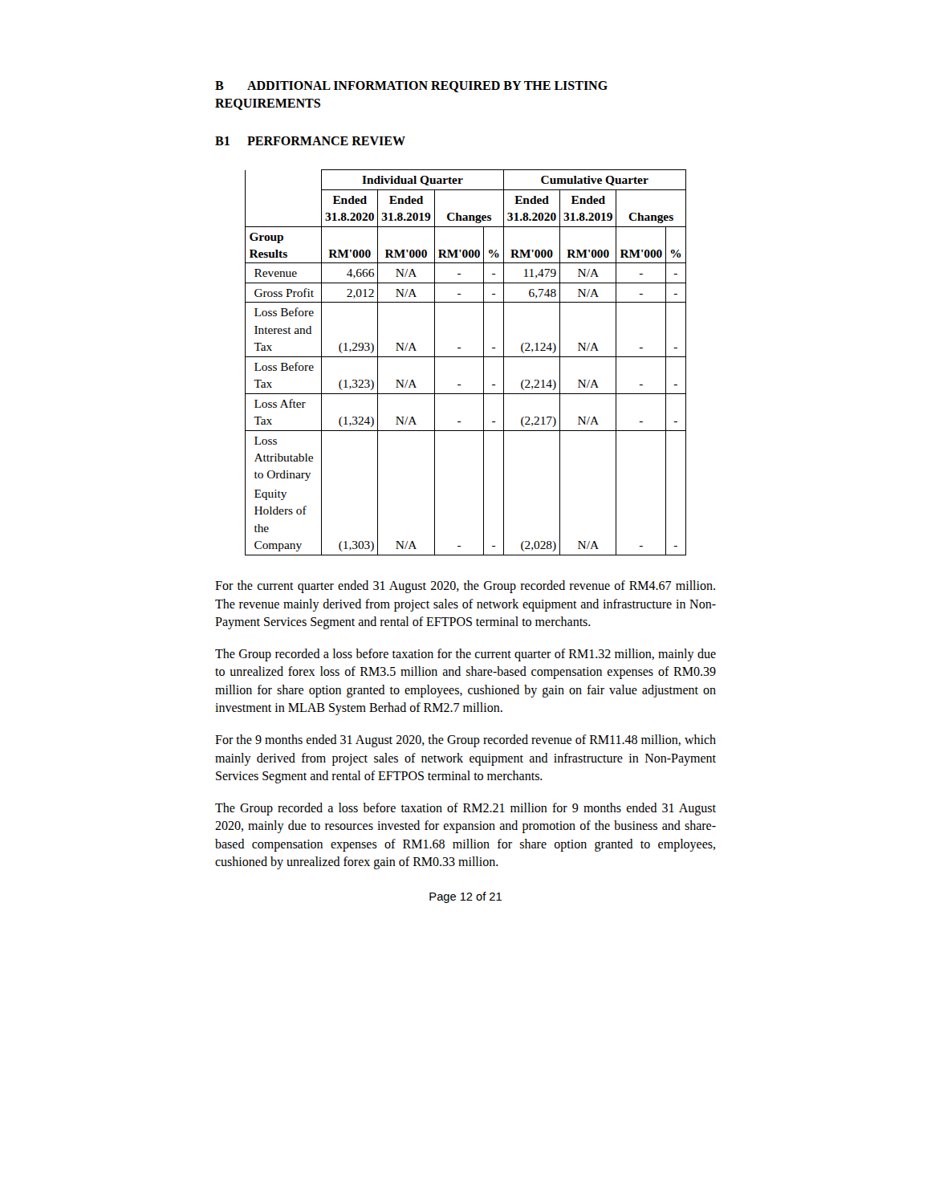BADDITIONAL INFORMATION REQUIRED BY THE LISTING REQUIREMENTS
B1 PERFORMANCE REVIEW
| | Individual Quarter | Cumulative Quarter |
| Ended 31.8.2020 | Ended 31.8.2019 | Changes | Ended 31.8.2020 | Ended 31.8.2019 | Changes |
| Group Results | RM'000 | RM'000 | RM'000 | % | RM'000 | RM'000 | RM'000 | % |
| Revenue | 4,666 | N/A | - | - | 11,479 | N/A | - | - |
| Gross Profit | 2,012 | N/A | - | - | 6,748 | N/A | - | - |
| Loss Before Interest and Tax | (1,293) | N/A | - | - | (2,124) | N/A | - | - |
| Loss Before Tax | (1,323) | N/A | - | - | (2,214) | N/A | - | - |
| Loss After Tax | (1,324) | N/A | - | - | (2,217) | N/A | - | - |
| Loss Attributable to Ordinary | | | | | | | | |
| Equity Holders of the Company | (1,303) | N/A | - | - | (2,028) | N/A | - | - |
For the current quarter ended 31 August 2020, the Group recorded revenue of RM4.67 million. The revenue mainly derived from project sales of network equipment and infrastructure in Non-Payment Services Segment and rental of EFTPOS terminal to merchants.
The Group recorded a loss before taxation for the current quarter of RM1.32 million, mainly due to unrealized forex loss of RM3.5 million and share-based compensation expenses of RM0.39 million for share option granted to employees, cushioned by gain on fair value adjustment on investment in MLAB System Berhad of RM2.7 million.
For the 9 months ended 31 August 2020, the Group recorded revenue of RM11.48 million, which mainly derived from project sales of network equipment and infrastructure in Non-Payment Services Segment and rental of EFTPOS terminal to merchants.
The Group recorded a loss before taxation of RM2.21 million for 9 months ended 31 August 2020, mainly due to resources invested for expansion and promotion of the business and share-based compensation expenses of RM1.68 million for share option granted to employees, cushioned by unrealized forex gain of RM0.33 million.
Page 12 of 21